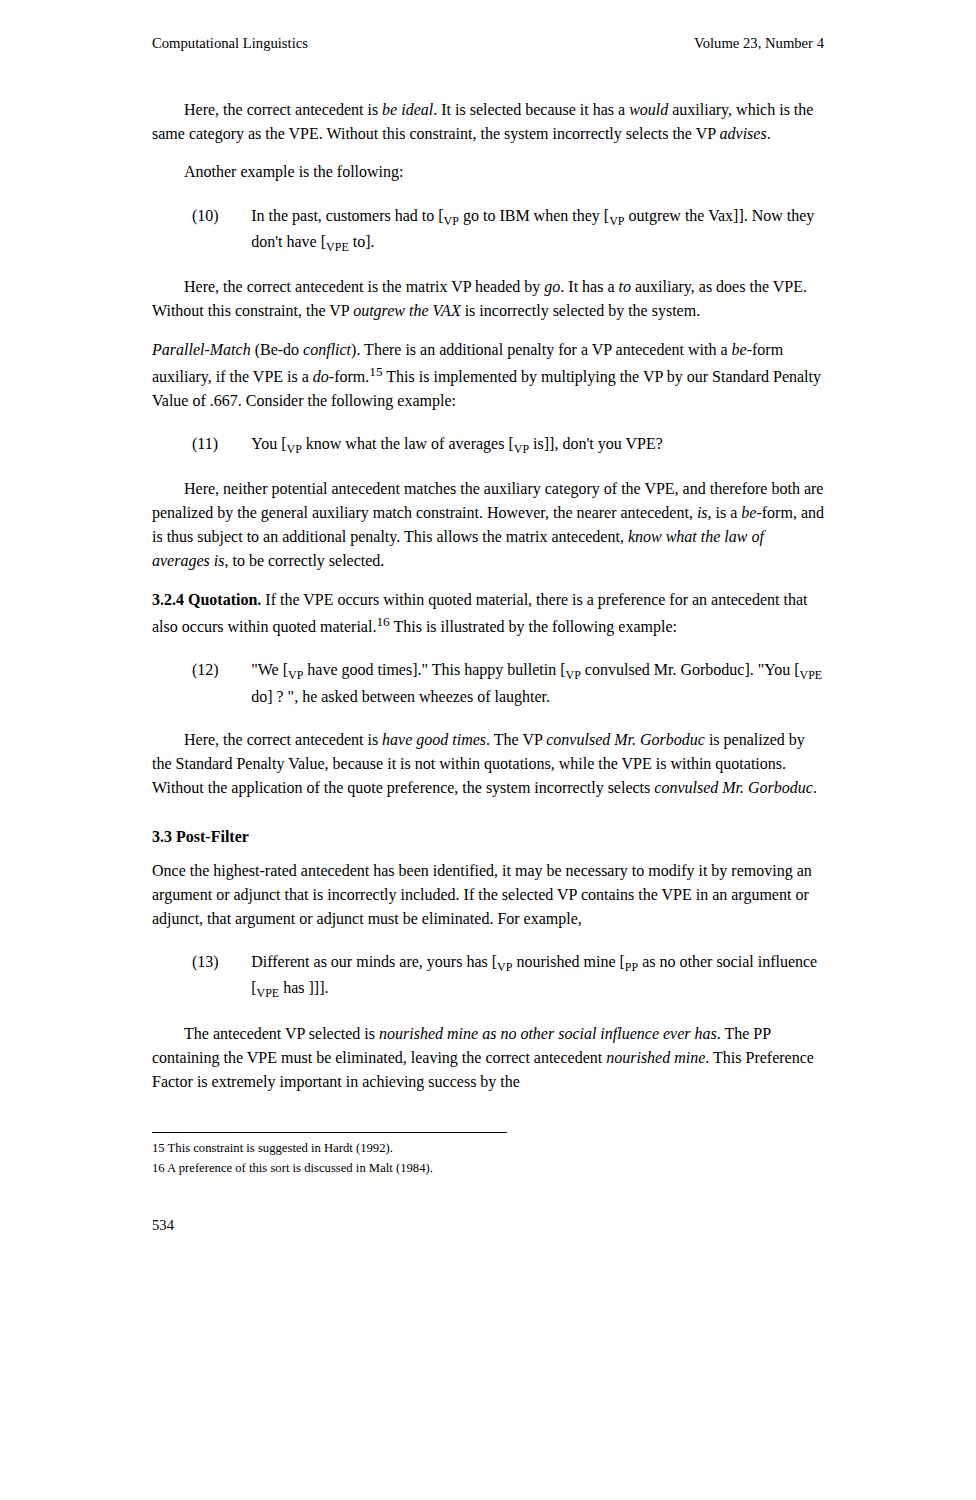Computational Linguistics Volume 23, Number 4
Here, the correct antecedent is be ideal. It is selected because it has a would auxiliary, which is the same category as the VPE. Without this constraint, the system incorrectly selects the VP advises.
Another example is the following:
(10) In the past, customers had to [VP go to IBM when they [VP outgrew the Vax]]. Now they don't have [VPE to].
Here, the correct antecedent is the matrix VP headed by go. It has a to auxiliary, as does the VPE. Without this constraint, the VP outgrew the VAX is incorrectly selected by the system.
Parallel-Match (Be-do conflict). There is an additional penalty for a VP antecedent with a be-form auxiliary, if the VPE is a do-form.15 This is implemented by multiplying the VP by our Standard Penalty Value of .667. Consider the following example:
(11) You [VP know what the law of averages [VP is]], don't you VPE?
Here, neither potential antecedent matches the auxiliary category of the VPE, and therefore both are penalized by the general auxiliary match constraint. However, the nearer antecedent, is, is a be-form, and is thus subject to an additional penalty. This allows the matrix antecedent, know what the law of averages is, to be correctly selected.
3.2.4 Quotation. If the VPE occurs within quoted material, there is a preference for an antecedent that also occurs within quoted material.16 This is illustrated by the following example:
(12) "We [VP have good times]." This happy bulletin [VP convulsed Mr. Gorboduc]. "You [VPE do] ? ", he asked between wheezes of laughter.
Here, the correct antecedent is have good times. The VP convulsed Mr. Gorboduc is penalized by the Standard Penalty Value, because it is not within quotations, while the VPE is within quotations. Without the application of the quote preference, the system incorrectly selects convulsed Mr. Gorboduc.
3.3 Post-Filter
Once the highest-rated antecedent has been identified, it may be necessary to modify it by removing an argument or adjunct that is incorrectly included. If the selected VP contains the VPE in an argument or adjunct, that argument or adjunct must be eliminated. For example,
(13) Different as our minds are, yours has [VP nourished mine [PP as no other social influence [VPE has ]]].
The antecedent VP selected is nourished mine as no other social influence ever has. The PP containing the VPE must be eliminated, leaving the correct antecedent nourished mine. This Preference Factor is extremely important in achieving success by the
15 This constraint is suggested in Hardt (1992).
16 A preference of this sort is discussed in Malt (1984).
534